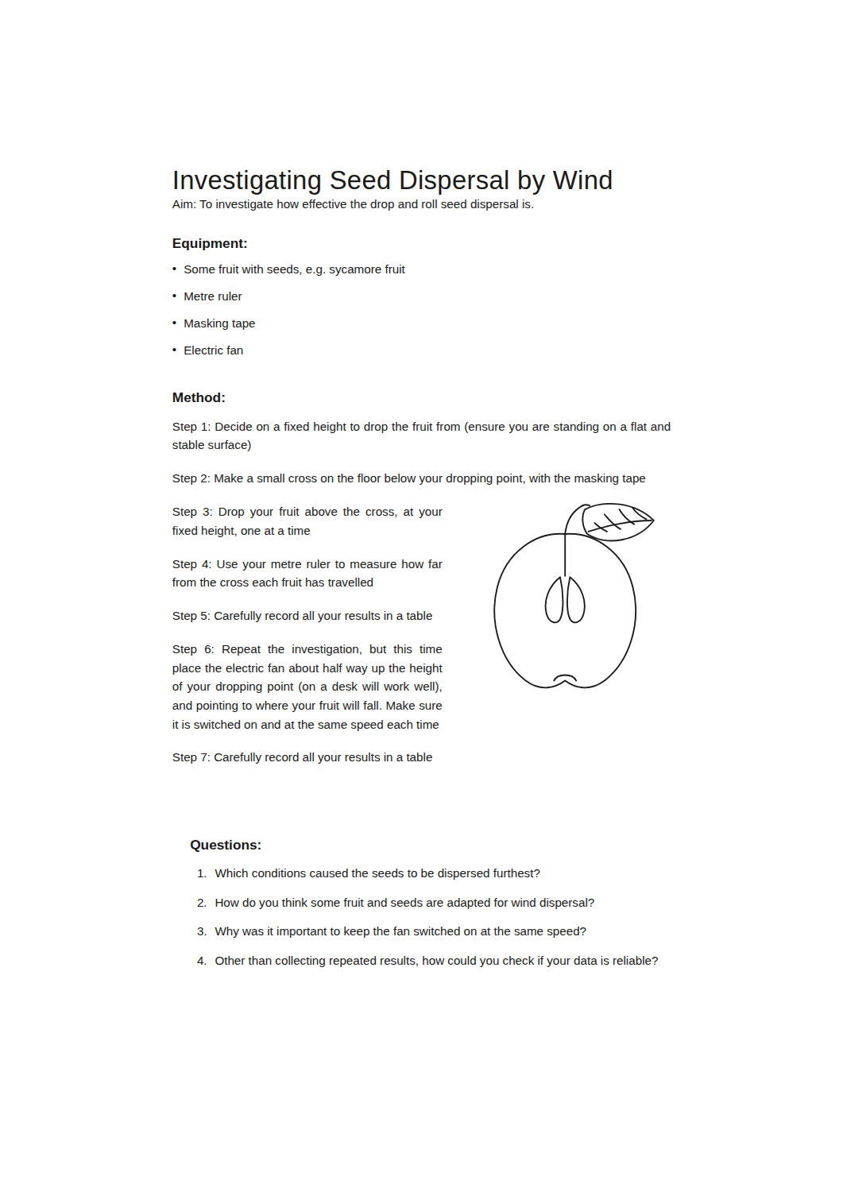Investigating Seed Dispersal by Wind
Aim: To investigate how effective the drop and roll seed dispersal is.
Equipment:
Some fruit with seeds, e.g. sycamore fruit
Metre ruler
Masking tape
Electric fan
Method:
Step 1: Decide on a fixed height to drop the fruit from (ensure you are standing on a flat and stable surface)
Step 2: Make a small cross on the floor below your dropping point, with the masking tape
Step 3: Drop your fruit above the cross, at your fixed height, one at a time
Step 4: Use your metre ruler to measure how far from the cross each fruit has travelled
Step 5: Carefully record all your results in a table
Step 6: Repeat the investigation, but this time place the electric fan about half way up the height of your dropping point (on a desk will work well), and pointing to where your fruit will fall. Make sure it is switched on and at the same speed each time
Step 7: Carefully record all your results in a table
Questions:
Which conditions caused the seeds to be dispersed furthest?
How do you think some fruit and seeds are adapted for wind dispersal?
Why was it important to keep the fan switched on at the same speed?
Other than collecting repeated results, how could you check if your data is reliable?